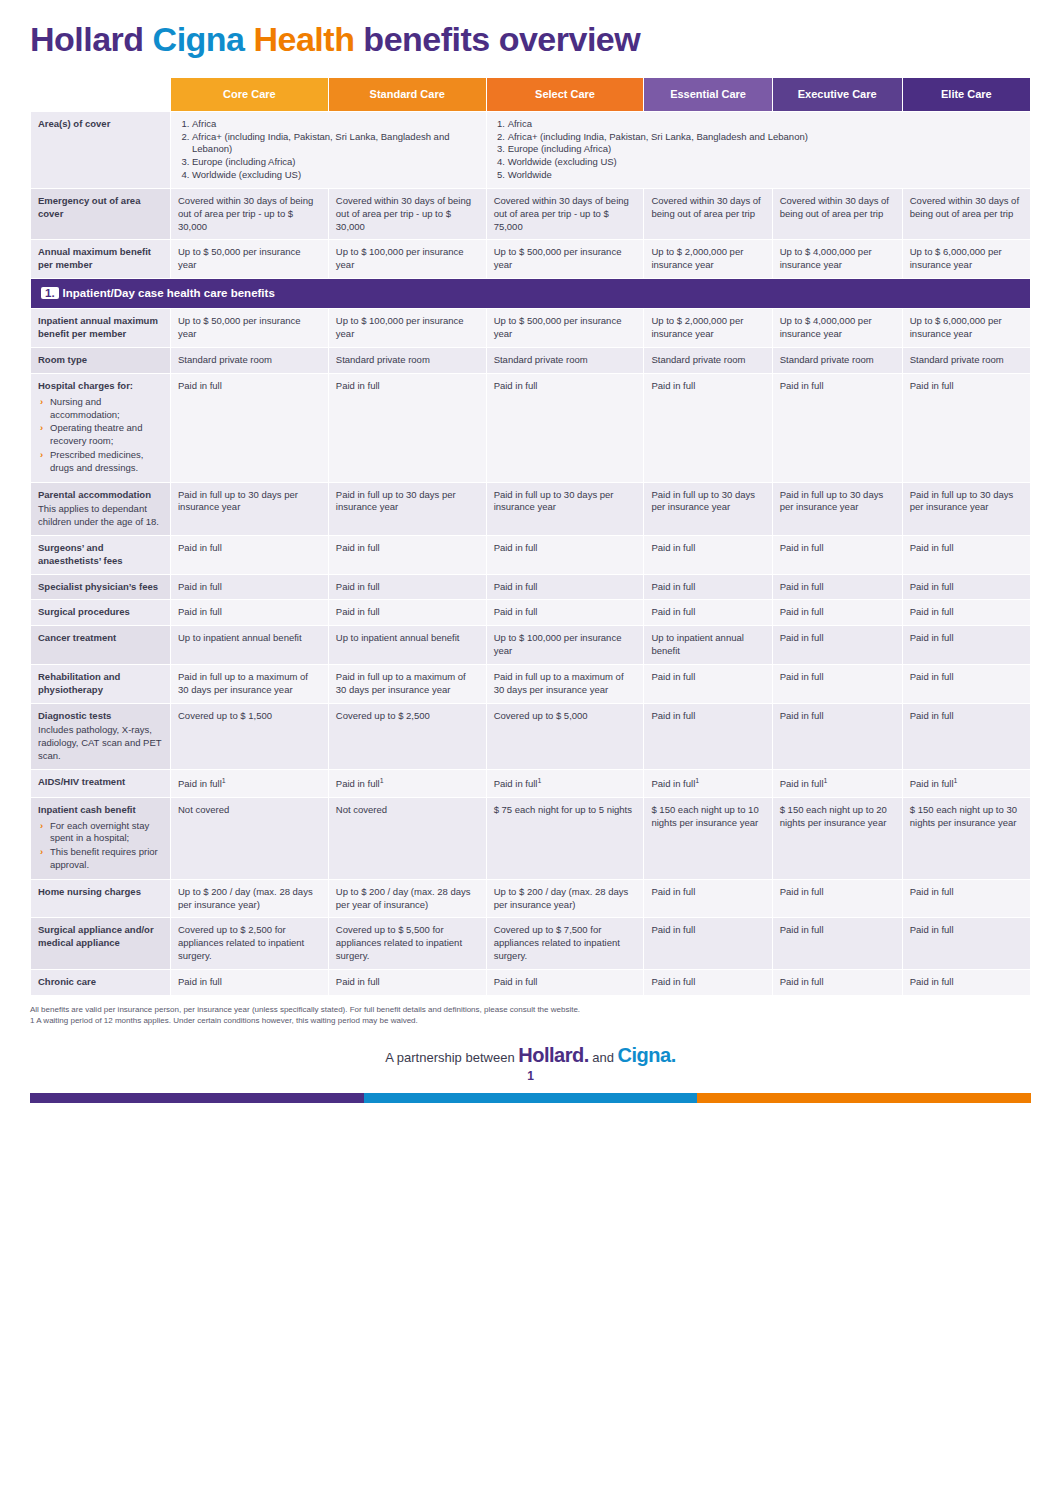Hollard Cigna Health benefits overview
| | Core Care | Standard Care | Select Care | Essential Care | Executive Care | Elite Care |
| --- | --- | --- | --- | --- | --- | --- |
| Area(s) of cover | Africa Africa+ (including India, Pakistan, Sri Lanka, Bangladesh and Lebanon) Europe (including Africa) Worldwide (excluding US) | Africa Africa+ (including India, Pakistan, Sri Lanka, Bangladesh and Lebanon) Europe (including Africa) Worldwide (excluding US) Worldwide |
| Emergency out of area cover | Covered within 30 days of being out of area per trip - up to $ 30,000 | Covered within 30 days of being out of area per trip - up to $ 30,000 | Covered within 30 days of being out of area per trip - up to $ 75,000 | Covered within 30 days of being out of area per trip | Covered within 30 days of being out of area per trip | Covered within 30 days of being out of area per trip |
| Annual maximum benefit per member | Up to $ 50,000 per insurance year | Up to $ 100,000 per insurance year | Up to $ 500,000 per insurance year | Up to $ 2,000,000 per insurance year | Up to $ 4,000,000 per insurance year | Up to $ 6,000,000 per insurance year |
| 1. Inpatient/Day case health care benefits |
| Inpatient annual maximum benefit per member | Up to $ 50,000 per insurance year | Up to $ 100,000 per insurance year | Up to $ 500,000 per insurance year | Up to $ 2,000,000 per insurance year | Up to $ 4,000,000 per insurance year | Up to $ 6,000,000 per insurance year |
| Room type | Standard private room | Standard private room | Standard private room | Standard private room | Standard private room | Standard private room |
| Hospital charges for: Nursing and accommodation; Operating theatre and recovery room; Prescribed medicines, drugs and dressings. | Paid in full | Paid in full | Paid in full | Paid in full | Paid in full | Paid in full |
| Parental accommodation This applies to dependant children under the age of 18. | Paid in full up to 30 days per insurance year | Paid in full up to 30 days per insurance year | Paid in full up to 30 days per insurance year | Paid in full up to 30 days per insurance year | Paid in full up to 30 days per insurance year | Paid in full up to 30 days per insurance year |
| Surgeons’ and anaesthetists’ fees | Paid in full | Paid in full | Paid in full | Paid in full | Paid in full | Paid in full |
| Specialist physician’s fees | Paid in full | Paid in full | Paid in full | Paid in full | Paid in full | Paid in full |
| Surgical procedures | Paid in full | Paid in full | Paid in full | Paid in full | Paid in full | Paid in full |
| Cancer treatment | Up to inpatient annual benefit | Up to inpatient annual benefit | Up to $ 100,000 per insurance year | Up to inpatient annual benefit | Paid in full | Paid in full |
| Rehabilitation and physiotherapy | Paid in full up to a maximum of 30 days per insurance year | Paid in full up to a maximum of 30 days per insurance year | Paid in full up to a maximum of 30 days per insurance year | Paid in full | Paid in full | Paid in full |
| Diagnostic tests Includes pathology, X-rays, radiology, CAT scan and PET scan. | Covered up to $ 1,500 | Covered up to $ 2,500 | Covered up to $ 5,000 | Paid in full | Paid in full | Paid in full |
| AIDS/HIV treatment | Paid in full 1 | Paid in full 1 | Paid in full 1 | Paid in full 1 | Paid in full 1 | Paid in full 1 |
| Inpatient cash benefit For each overnight stay spent in a hospital; This benefit requires prior approval. | Not covered | Not covered | $ 75 each night for up to 5 nights | $ 150 each night up to 10 nights per insurance year | $ 150 each night up to 20 nights per insurance year | $ 150 each night up to 30 nights per insurance year |
| Home nursing charges | Up to $ 200 / day (max. 28 days per insurance year) | Up to $ 200 / day (max. 28 days per year of insurance) | Up to $ 200 / day (max. 28 days per insurance year) | Paid in full | Paid in full | Paid in full |
| Surgical appliance and/or medical appliance | Covered up to $ 2,500 for appliances related to inpatient surgery. | Covered up to $ 5,500 for appliances related to inpatient surgery. | Covered up to $ 7,500 for appliances related to inpatient surgery. | Paid in full | Paid in full | Paid in full |
| Chronic care | Paid in full | Paid in full | Paid in full | Paid in full | Paid in full | Paid in full |
All benefits are valid per insurance person, per insurance year (unless specifically stated). For full benefit details and definitions, please consult the website.
1 A waiting period of 12 months applies. Under certain conditions however, this waiting period may be waived.
A partnership between Hollard. and Cigna.
1